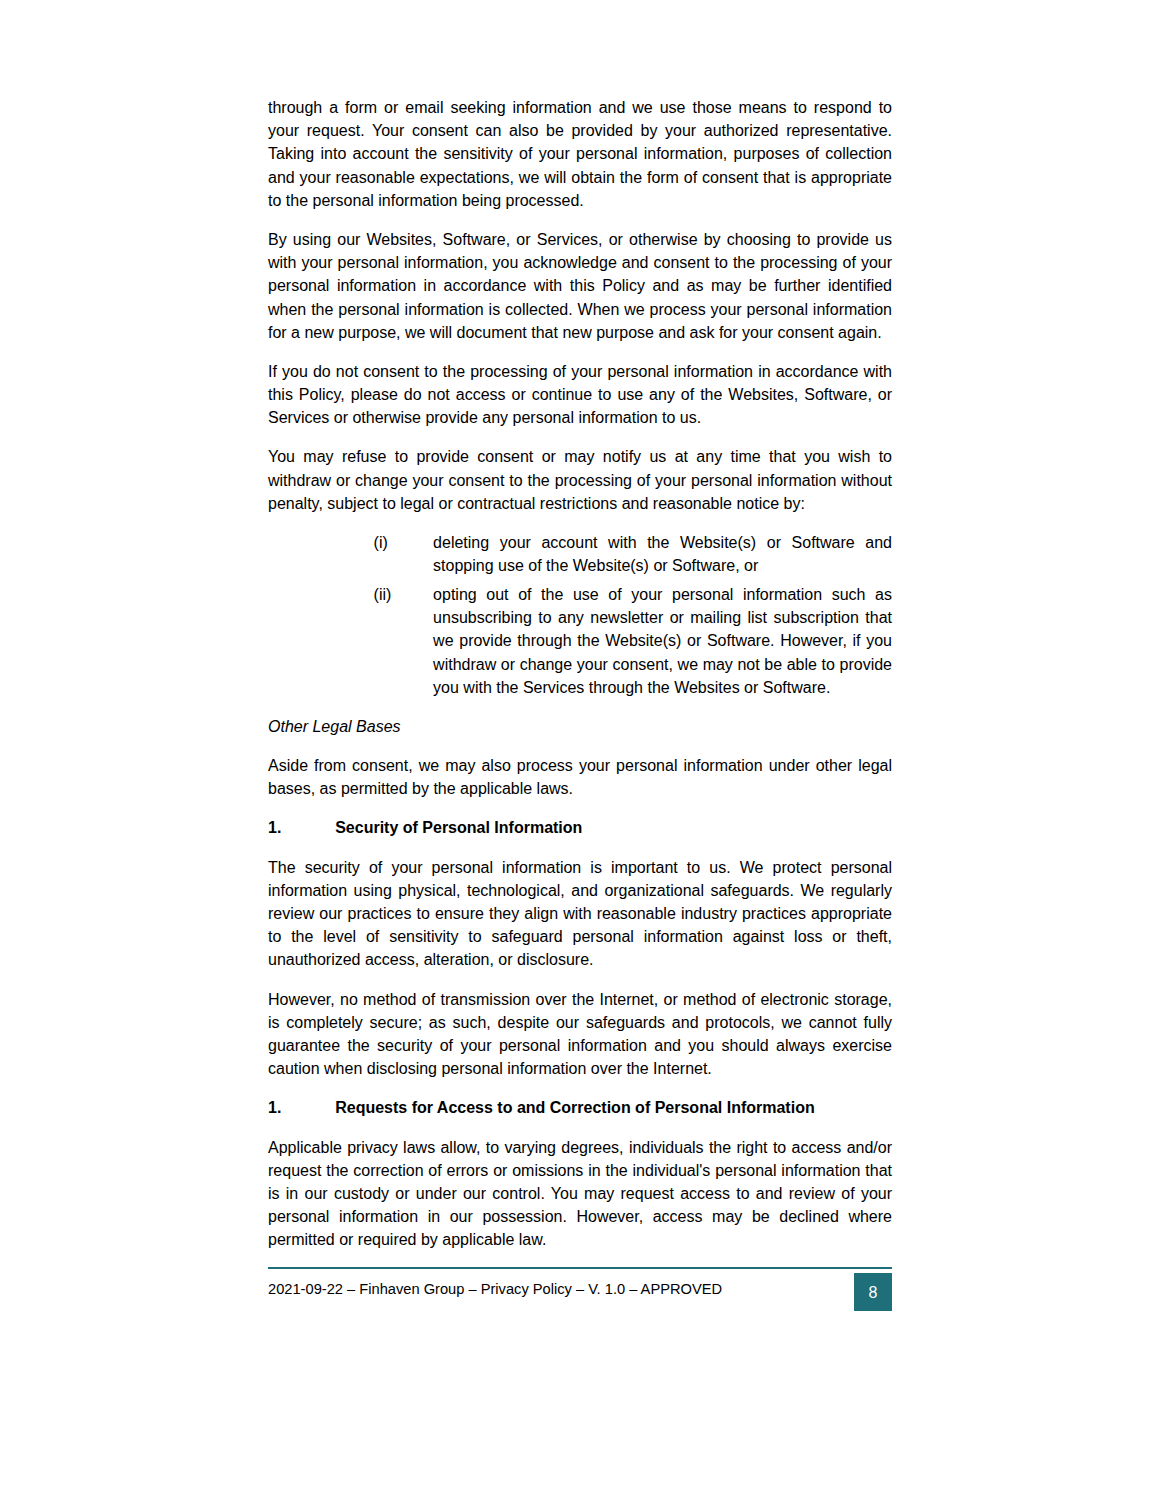through a form or email seeking information and we use those means to respond to your request. Your consent can also be provided by your authorized representative. Taking into account the sensitivity of your personal information, purposes of collection and your reasonable expectations, we will obtain the form of consent that is appropriate to the personal information being processed.
By using our Websites, Software, or Services, or otherwise by choosing to provide us with your personal information, you acknowledge and consent to the processing of your personal information in accordance with this Policy and as may be further identified when the personal information is collected. When we process your personal information for a new purpose, we will document that new purpose and ask for your consent again.
If you do not consent to the processing of your personal information in accordance with this Policy, please do not access or continue to use any of the Websites, Software, or Services or otherwise provide any personal information to us.
You may refuse to provide consent or may notify us at any time that you wish to withdraw or change your consent to the processing of your personal information without penalty, subject to legal or contractual restrictions and reasonable notice by:
(i) deleting your account with the Website(s) or Software and stopping use of the Website(s) or Software, or
(ii) opting out of the use of your personal information such as unsubscribing to any newsletter or mailing list subscription that we provide through the Website(s) or Software. However, if you withdraw or change your consent, we may not be able to provide you with the Services through the Websites or Software.
Other Legal Bases
Aside from consent, we may also process your personal information under other legal bases, as permitted by the applicable laws.
1. Security of Personal Information
The security of your personal information is important to us. We protect personal information using physical, technological, and organizational safeguards. We regularly review our practices to ensure they align with reasonable industry practices appropriate to the level of sensitivity to safeguard personal information against loss or theft, unauthorized access, alteration, or disclosure.
However, no method of transmission over the Internet, or method of electronic storage, is completely secure; as such, despite our safeguards and protocols, we cannot fully guarantee the security of your personal information and you should always exercise caution when disclosing personal information over the Internet.
1. Requests for Access to and Correction of Personal Information
Applicable privacy laws allow, to varying degrees, individuals the right to access and/or request the correction of errors or omissions in the individual's personal information that is in our custody or under our control. You may request access to and review of your personal information in our possession. However, access may be declined where permitted or required by applicable law.
2021-09-22 – Finhaven Group – Privacy Policy – V. 1.0 – APPROVED
8